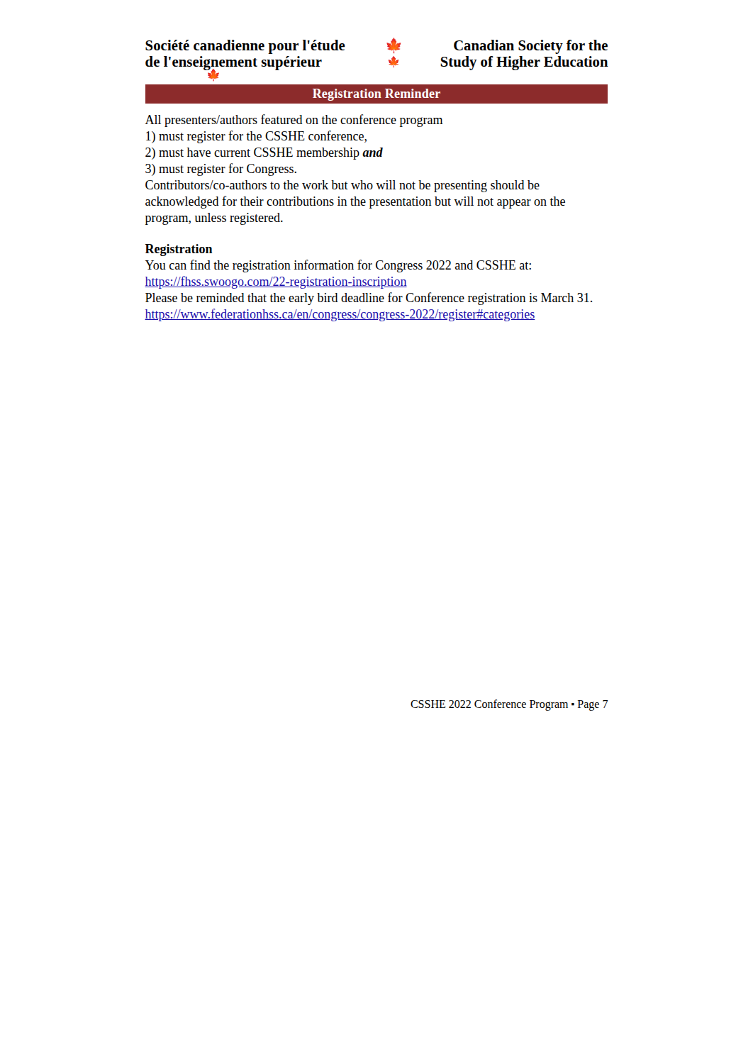| Société canadienne pour l'étude de l'enseignement supérieur | 🍁 🍁 | Canadian Society for the Study of Higher Education |
🍁
Registration Reminder
All presenters/authors featured on the conference program
1) must register for the CSSHE conference,
2) must have current CSSHE membership and
3) must register for Congress.
Contributors/co-authors to the work but who will not be presenting should be acknowledged for their contributions in the presentation but will not appear on the program, unless registered.
Registration
You can find the registration information for Congress 2022 and CSSHE at:
https://fhss.swoogo.com/22-registration-inscription
Please be reminded that the early bird deadline for Conference registration is March 31.
https://www.federationhss.ca/en/congress/congress-2022/register#categories
CSSHE 2022 Conference Program ▪ Page 7